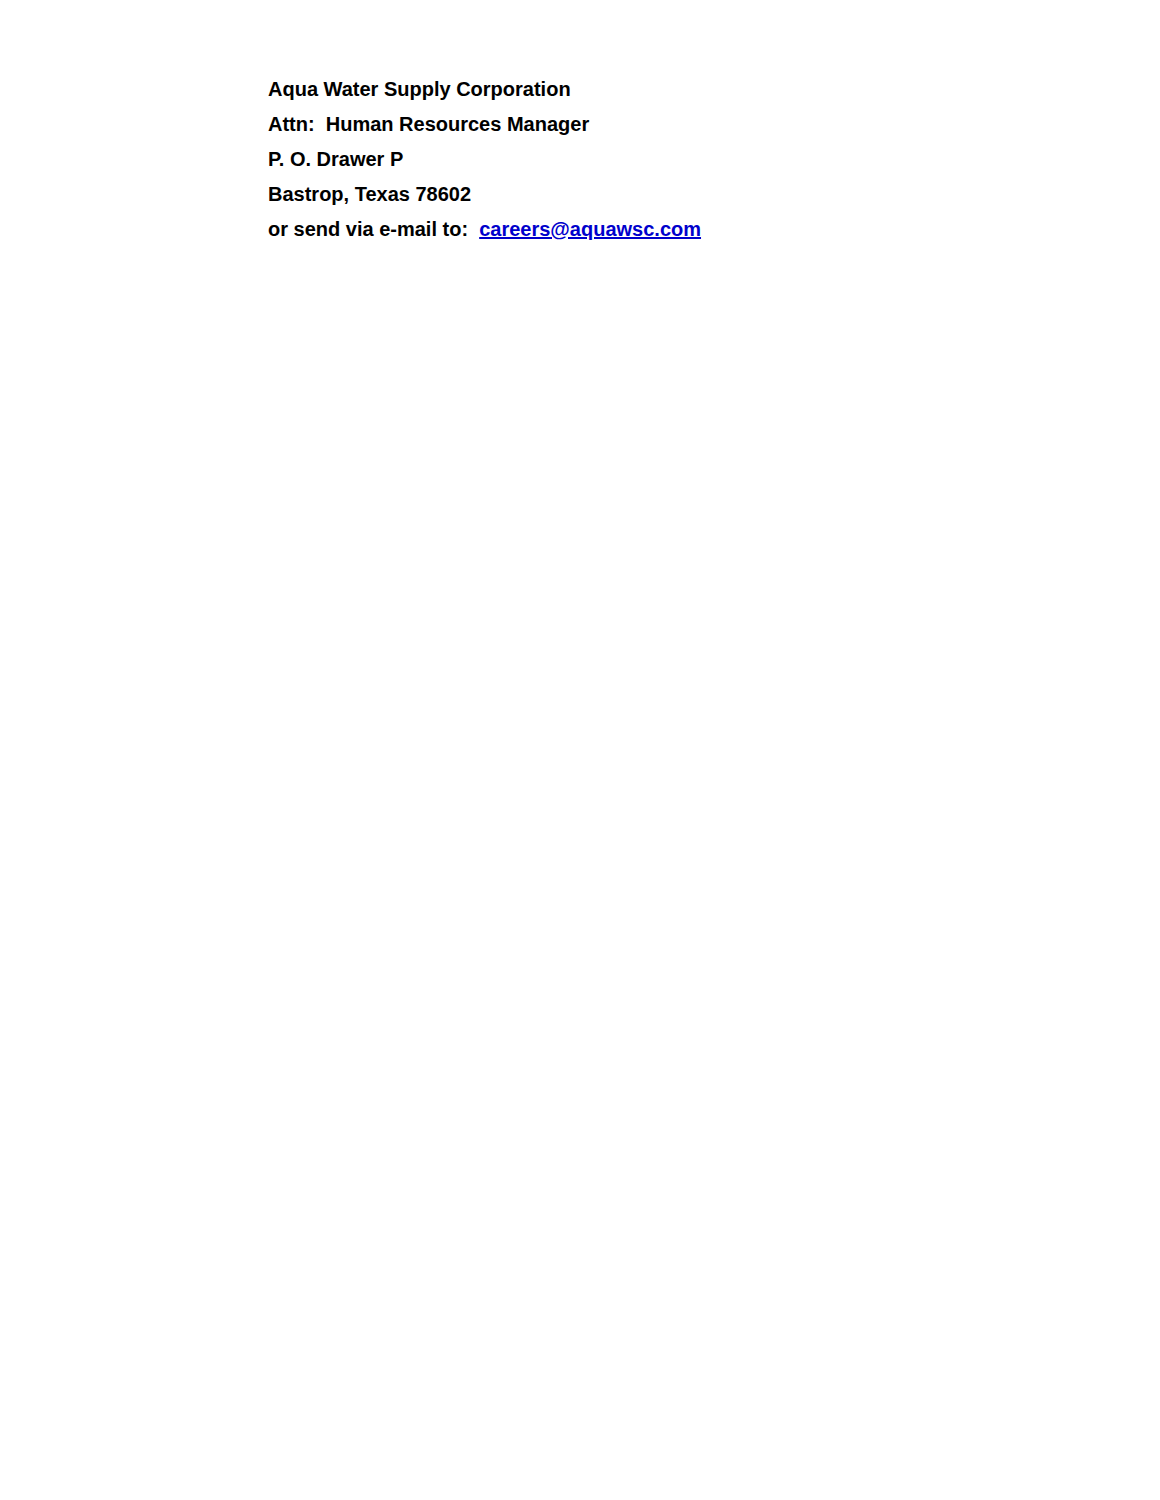Aqua Water Supply Corporation
Attn: Human Resources Manager
P. O. Drawer P
Bastrop, Texas 78602
or send via e-mail to: careers@aquawsc.com